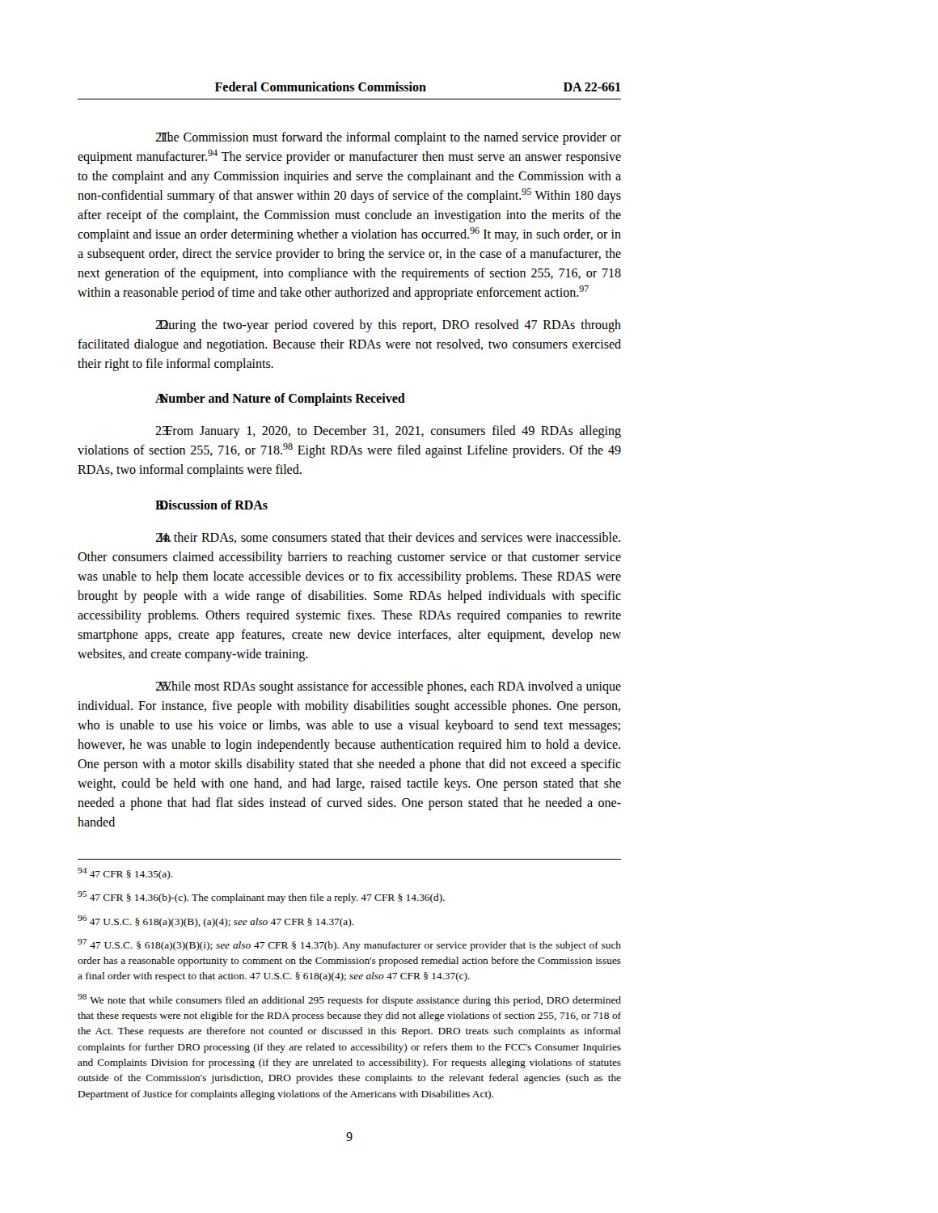Federal Communications Commission
DA 22-661
21. The Commission must forward the informal complaint to the named service provider or equipment manufacturer.94 The service provider or manufacturer then must serve an answer responsive to the complaint and any Commission inquiries and serve the complainant and the Commission with a non-confidential summary of that answer within 20 days of service of the complaint.95 Within 180 days after receipt of the complaint, the Commission must conclude an investigation into the merits of the complaint and issue an order determining whether a violation has occurred.96 It may, in such order, or in a subsequent order, direct the service provider to bring the service or, in the case of a manufacturer, the next generation of the equipment, into compliance with the requirements of section 255, 716, or 718 within a reasonable period of time and take other authorized and appropriate enforcement action.97
22. During the two-year period covered by this report, DRO resolved 47 RDAs through facilitated dialogue and negotiation. Because their RDAs were not resolved, two consumers exercised their right to file informal complaints.
A. Number and Nature of Complaints Received
23. From January 1, 2020, to December 31, 2021, consumers filed 49 RDAs alleging violations of section 255, 716, or 718.98 Eight RDAs were filed against Lifeline providers. Of the 49 RDAs, two informal complaints were filed.
B. Discussion of RDAs
24. In their RDAs, some consumers stated that their devices and services were inaccessible. Other consumers claimed accessibility barriers to reaching customer service or that customer service was unable to help them locate accessible devices or to fix accessibility problems. These RDAS were brought by people with a wide range of disabilities. Some RDAs helped individuals with specific accessibility problems. Others required systemic fixes. These RDAs required companies to rewrite smartphone apps, create app features, create new device interfaces, alter equipment, develop new websites, and create company-wide training.
25. While most RDAs sought assistance for accessible phones, each RDA involved a unique individual. For instance, five people with mobility disabilities sought accessible phones. One person, who is unable to use his voice or limbs, was able to use a visual keyboard to send text messages; however, he was unable to login independently because authentication required him to hold a device. One person with a motor skills disability stated that she needed a phone that did not exceed a specific weight, could be held with one hand, and had large, raised tactile keys. One person stated that she needed a phone that had flat sides instead of curved sides. One person stated that he needed a one-handed
94 47 CFR § 14.35(a).
95 47 CFR § 14.36(b)-(c). The complainant may then file a reply. 47 CFR § 14.36(d).
96 47 U.S.C. § 618(a)(3)(B), (a)(4); see also 47 CFR § 14.37(a).
97 47 U.S.C. § 618(a)(3)(B)(i); see also 47 CFR § 14.37(b). Any manufacturer or service provider that is the subject of such order has a reasonable opportunity to comment on the Commission's proposed remedial action before the Commission issues a final order with respect to that action. 47 U.S.C. § 618(a)(4); see also 47 CFR § 14.37(c).
98 We note that while consumers filed an additional 295 requests for dispute assistance during this period, DRO determined that these requests were not eligible for the RDA process because they did not allege violations of section 255, 716, or 718 of the Act. These requests are therefore not counted or discussed in this Report. DRO treats such complaints as informal complaints for further DRO processing (if they are related to accessibility) or refers them to the FCC's Consumer Inquiries and Complaints Division for processing (if they are unrelated to accessibility). For requests alleging violations of statutes outside of the Commission's jurisdiction, DRO provides these complaints to the relevant federal agencies (such as the Department of Justice for complaints alleging violations of the Americans with Disabilities Act).
9